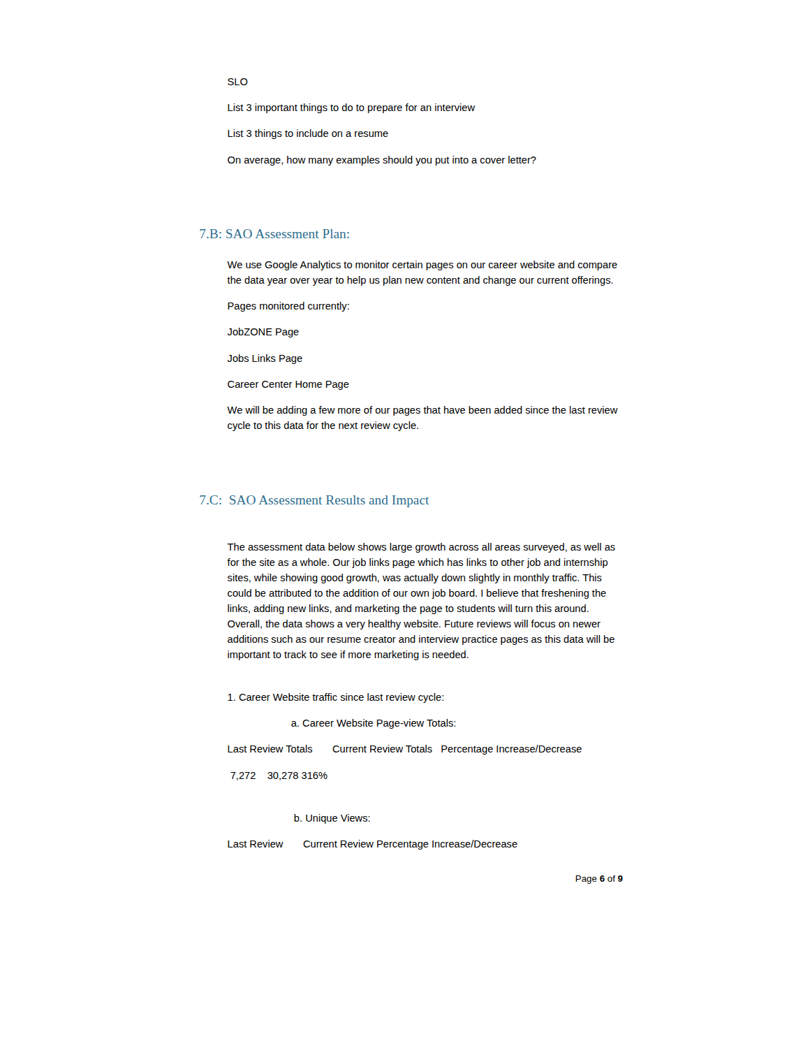SLO
List 3 important things to do to prepare for an interview
List 3 things to include on a resume
On average, how many examples should you put into a cover letter?
7.B: SAO Assessment Plan:
We use Google Analytics to monitor certain pages on our career website and compare the data year over year to help us plan new content and change our current offerings.
Pages monitored currently:
JobZONE Page
Jobs Links Page
Career Center Home Page
We will be adding a few more of our pages that have been added since the last review cycle to this data for the next review cycle.
7.C: SAO Assessment Results and Impact
The assessment data below shows large growth across all areas surveyed, as well as for the site as a whole. Our job links page which has links to other job and internship sites, while showing good growth, was actually down slightly in monthly traffic. This could be attributed to the addition of our own job board. I believe that freshening the links, adding new links, and marketing the page to students will turn this around. Overall, the data shows a very healthy website. Future reviews will focus on newer additions such as our resume creator and interview practice pages as this data will be important to track to see if more marketing is needed.
1. Career Website traffic since last review cycle:
a. Career Website Page-view Totals:
Last Review Totals Current Review Totals Percentage Increase/Decrease
7,272 30,278 316%
b. Unique Views:
Last Review Current Review Percentage Increase/Decrease
Page 6 of 9